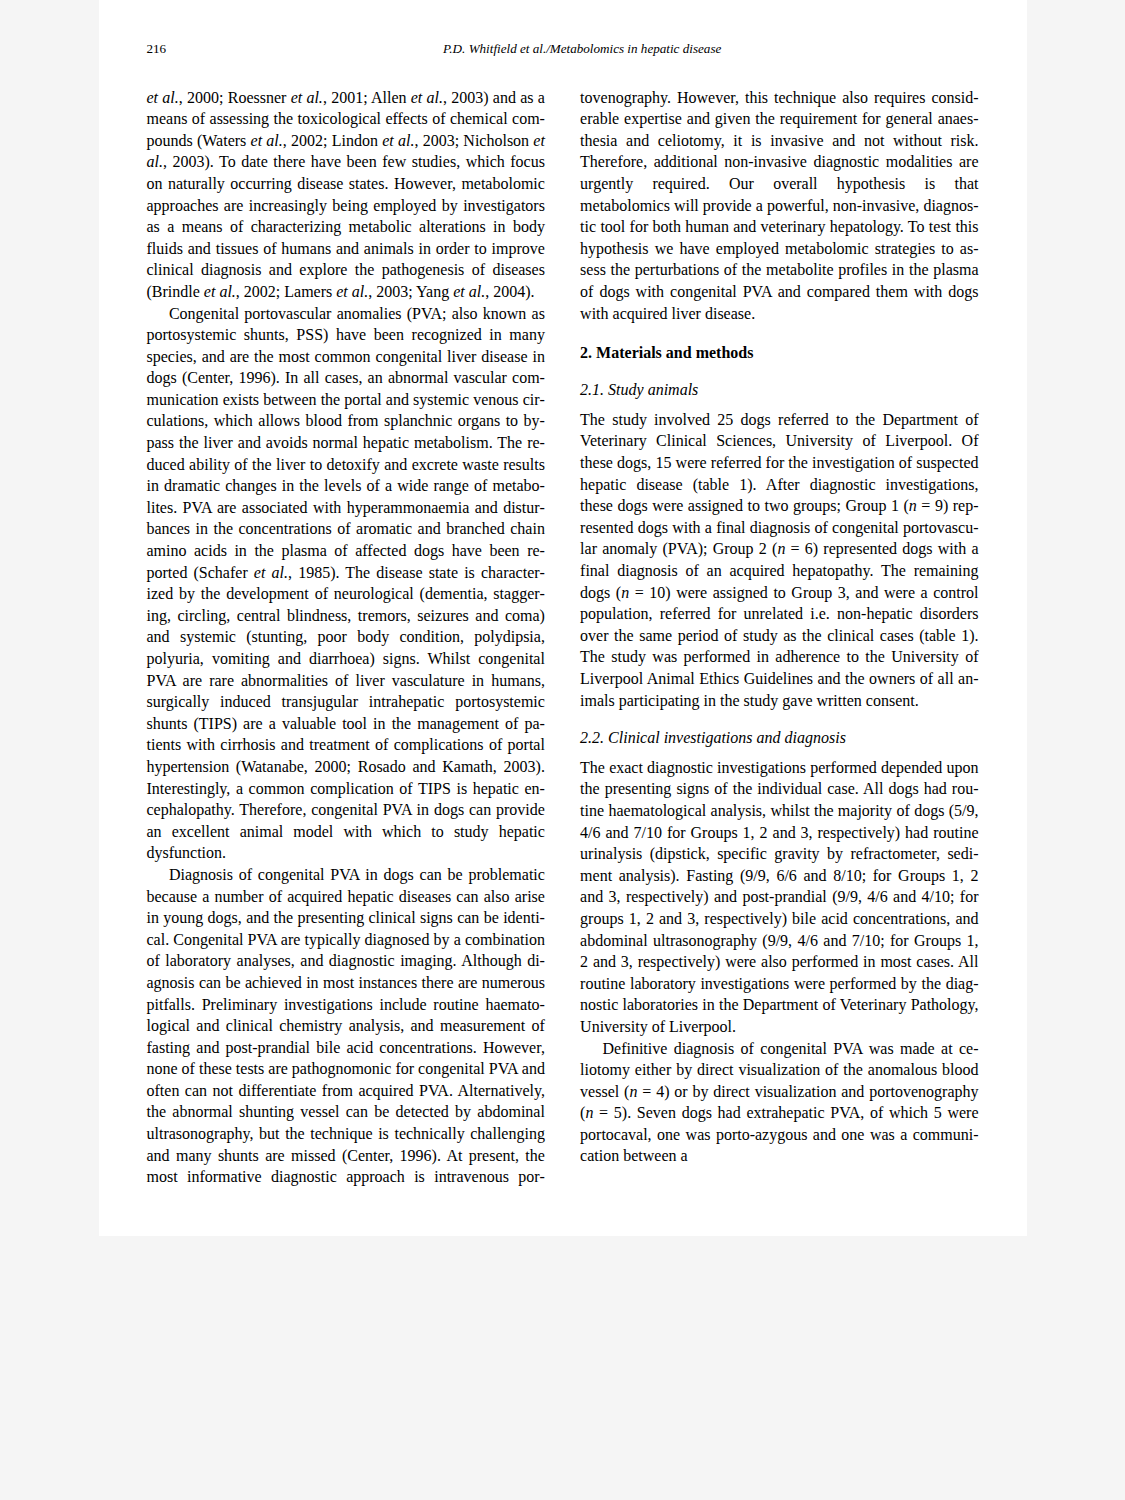216 P.D. Whitfield et al./Metabolomics in hepatic disease
et al., 2000; Roessner et al., 2001; Allen et al., 2003) and as a means of assessing the toxicological effects of chemical compounds (Waters et al., 2002; Lindon et al., 2003; Nicholson et al., 2003). To date there have been few studies, which focus on naturally occurring disease states. However, metabolomic approaches are increasingly being employed by investigators as a means of characterizing metabolic alterations in body fluids and tissues of humans and animals in order to improve clinical diagnosis and explore the pathogenesis of diseases (Brindle et al., 2002; Lamers et al., 2003; Yang et al., 2004).
Congenital portovascular anomalies (PVA; also known as portosystemic shunts, PSS) have been recognized in many species, and are the most common congenital liver disease in dogs (Center, 1996). In all cases, an abnormal vascular communication exists between the portal and systemic venous circulations, which allows blood from splanchnic organs to bypass the liver and avoids normal hepatic metabolism. The reduced ability of the liver to detoxify and excrete waste results in dramatic changes in the levels of a wide range of metabolites. PVA are associated with hyperammonaemia and disturbances in the concentrations of aromatic and branched chain amino acids in the plasma of affected dogs have been reported (Schafer et al., 1985). The disease state is characterized by the development of neurological (dementia, staggering, circling, central blindness, tremors, seizures and coma) and systemic (stunting, poor body condition, polydipsia, polyuria, vomiting and diarrhoea) signs. Whilst congenital PVA are rare abnormalities of liver vasculature in humans, surgically induced transjugular intrahepatic portosystemic shunts (TIPS) are a valuable tool in the management of patients with cirrhosis and treatment of complications of portal hypertension (Watanabe, 2000; Rosado and Kamath, 2003). Interestingly, a common complication of TIPS is hepatic encephalopathy. Therefore, congenital PVA in dogs can provide an excellent animal model with which to study hepatic dysfunction.
Diagnosis of congenital PVA in dogs can be problematic because a number of acquired hepatic diseases can also arise in young dogs, and the presenting clinical signs can be identical. Congenital PVA are typically diagnosed by a combination of laboratory analyses, and diagnostic imaging. Although diagnosis can be achieved in most instances there are numerous pitfalls. Preliminary investigations include routine haematological and clinical chemistry analysis, and measurement of fasting and post-prandial bile acid concentrations. However, none of these tests are pathognomonic for congenital PVA and often can not differentiate from acquired PVA. Alternatively, the abnormal shunting vessel can be detected by abdominal ultrasonography, but the technique is technically challenging and many shunts are missed (Center, 1996). At present, the most informative diagnostic approach is intravenous portovenography. However, this technique also requires considerable expertise and given the requirement for general anaesthesia and celiotomy, it is invasive and not without risk. Therefore, additional non-invasive diagnostic modalities are urgently required. Our overall hypothesis is that metabolomics will provide a powerful, non-invasive, diagnostic tool for both human and veterinary hepatology. To test this hypothesis we have employed metabolomic strategies to assess the perturbations of the metabolite profiles in the plasma of dogs with congenital PVA and compared them with dogs with acquired liver disease.
2. Materials and methods
2.1. Study animals
The study involved 25 dogs referred to the Department of Veterinary Clinical Sciences, University of Liverpool. Of these dogs, 15 were referred for the investigation of suspected hepatic disease (table 1). After diagnostic investigations, these dogs were assigned to two groups; Group 1 (n = 9) represented dogs with a final diagnosis of congenital portovascular anomaly (PVA); Group 2 (n = 6) represented dogs with a final diagnosis of an acquired hepatopathy. The remaining dogs (n = 10) were assigned to Group 3, and were a control population, referred for unrelated i.e. non-hepatic disorders over the same period of study as the clinical cases (table 1). The study was performed in adherence to the University of Liverpool Animal Ethics Guidelines and the owners of all animals participating in the study gave written consent.
2.2. Clinical investigations and diagnosis
The exact diagnostic investigations performed depended upon the presenting signs of the individual case. All dogs had routine haematological analysis, whilst the majority of dogs (5/9, 4/6 and 7/10 for Groups 1, 2 and 3, respectively) had routine urinalysis (dipstick, specific gravity by refractometer, sediment analysis). Fasting (9/9, 6/6 and 8/10; for Groups 1, 2 and 3, respectively) and post-prandial (9/9, 4/6 and 4/10; for groups 1, 2 and 3, respectively) bile acid concentrations, and abdominal ultrasonography (9/9, 4/6 and 7/10; for Groups 1, 2 and 3, respectively) were also performed in most cases. All routine laboratory investigations were performed by the diagnostic laboratories in the Department of Veterinary Pathology, University of Liverpool.
Definitive diagnosis of congenital PVA was made at celiotomy either by direct visualization of the anomalous blood vessel (n = 4) or by direct visualization and portovenography (n = 5). Seven dogs had extrahepatic PVA, of which 5 were portocaval, one was porto-azygous and one was a communication between a